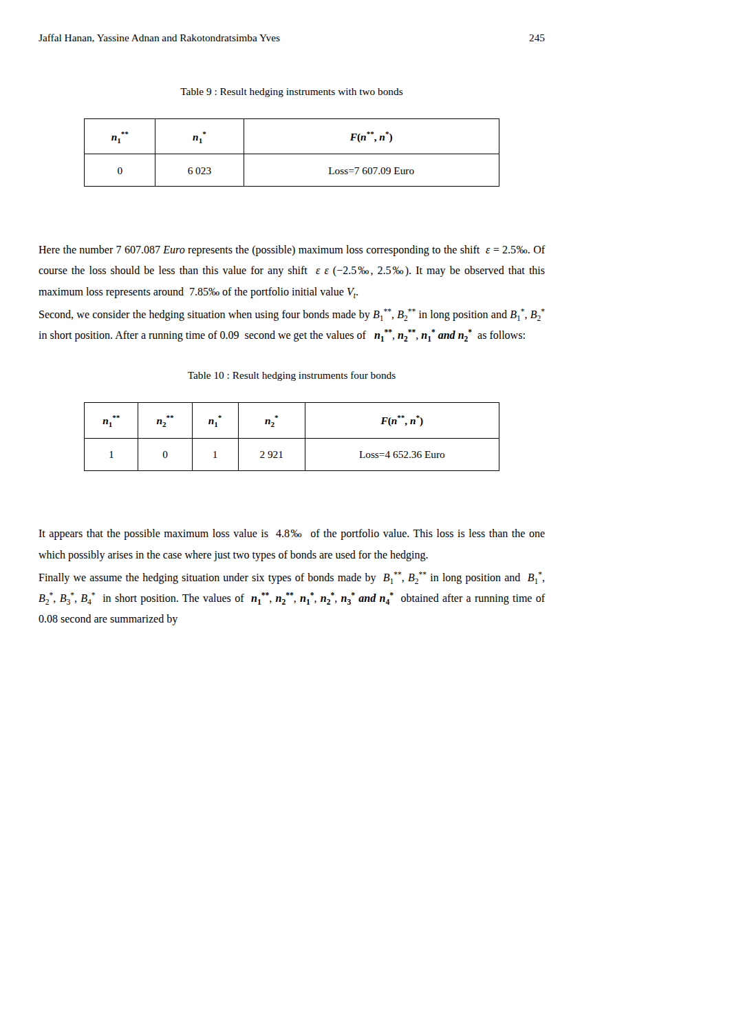Jaffal Hanan, Yassine Adnan and Rakotondratsimba Yves 245
Table 9 : Result hedging instruments with two bonds
| n 1 ** | n 1 * | F ( n ** , n * ) |
| 0 | 6 023 | Loss=7 607.09 Euro |
Here the number 7 607.087 Euro represents the (possible) maximum loss corresponding to the shift ε = 2.5‰. Of course the loss should be less than this value for any shift ε ε (−2.5‰, 2.5‰). It may be observed that this maximum loss represents around 7.85‰ of the portfolio initial value Vt.
Second, we consider the hedging situation when using four bonds made by B1**, B2** in long position and B1*, B2* in short position. After a running time of 0.09 second we get the values of n1**, n2**, n1* and n2* as follows:
Table 10 : Result hedging instruments four bonds
| n 1 ** | n 2 ** | n 1 * | n 2 * | F ( n ** , n * ) |
| 1 | 0 | 1 | 2 921 | Loss=4 652.36 Euro |
It appears that the possible maximum loss value is 4.8‰ of the portfolio value. This loss is less than the one which possibly arises in the case where just two types of bonds are used for the hedging.
Finally we assume the hedging situation under six types of bonds made by B1**, B2** in long position and B1*, B2*, B3*, B4* in short position. The values of n1**, n2**, n1*, n2*, n3* and n4* obtained after a running time of 0.08 second are summarized by